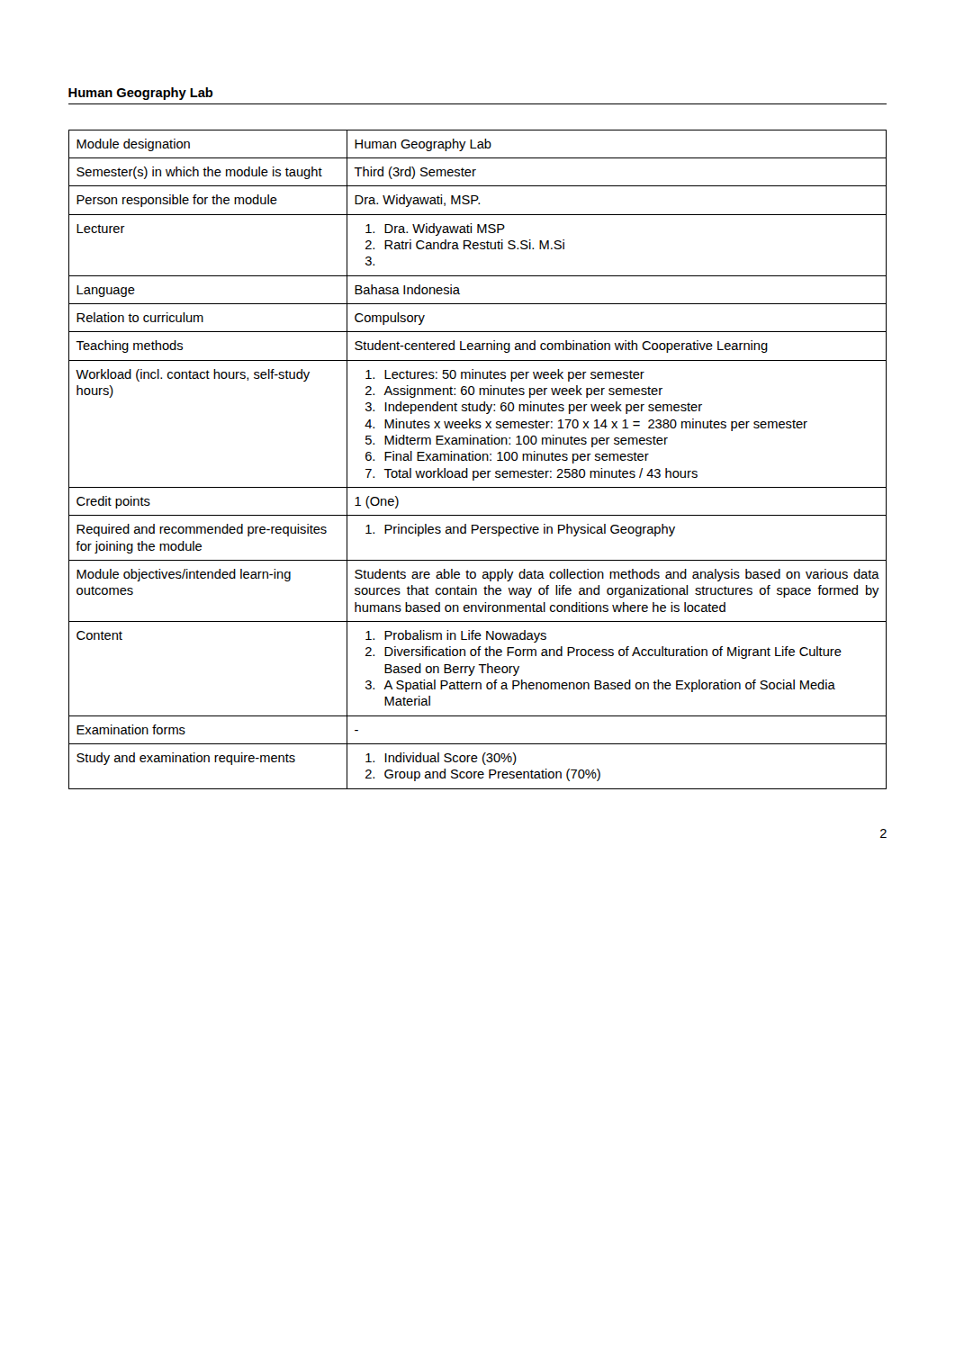Human Geography Lab
| Module designation | Human Geography Lab |
| Semester(s) in which the module is taught | Third (3rd) Semester |
| Person responsible for the module | Dra. Widyawati, MSP. |
| Lecturer | Dra. Widyawati MSP Ratri Candra Restuti S.Si. M.Si |
| Language | Bahasa Indonesia |
| Relation to curriculum | Compulsory |
| Teaching methods | Student-centered Learning and combination with Cooperative Learning |
| Workload (incl. contact hours, self-study hours) | Lectures: 50 minutes per week per semester Assignment: 60 minutes per week per semester Independent study: 60 minutes per week per semester Minutes x weeks x semester: 170 x 14 x 1 = 2380 minutes per semester Midterm Examination: 100 minutes per semester Final Examination: 100 minutes per semester Total workload per semester: 2580 minutes / 43 hours |
| Credit points | 1 (One) |
| Required and recommended pre-requisites for joining the module | Principles and Perspective in Physical Geography |
| Module objectives/intended learn-ing outcomes | Students are able to apply data collection methods and analysis based on various data sources that contain the way of life and organizational structures of space formed by humans based on environmental conditions where he is located |
| Content | Probalism in Life Nowadays Diversification of the Form and Process of Acculturation of Migrant Life Culture Based on Berry Theory A Spatial Pattern of a Phenomenon Based on the Exploration of Social Media Material |
| Examination forms | - |
| Study and examination require-ments | Individual Score (30%) Group and Score Presentation (70%) |
2